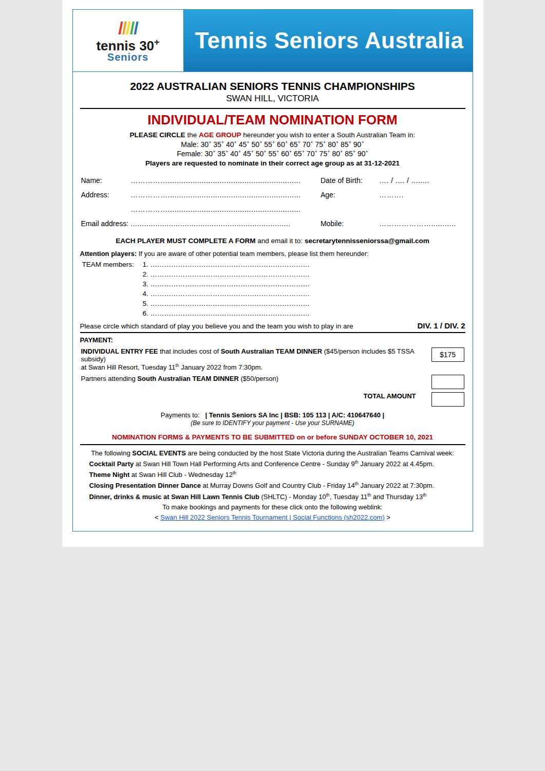/////
tennis 30+
Seniors
Tennis Seniors Australia
2022 AUSTRALIAN SENIORS TENNIS CHAMPIONSHIPS
SWAN HILL, VICTORIA
INDIVIDUAL/TEAM NOMINATION FORM
PLEASE CIRCLE the AGE GROUP hereunder you wish to enter a South Australian Team in:
Male: 30+ 35+ 40+ 45+ 50+ 55+ 60+ 65+ 70+ 75+ 80+ 85+ 90+
Female: 30+ 35+ 40+ 45+ 50+ 55+ 60+ 65+ 70+ 75+ 80+ 85+ 90+
Players are requested to nominate in their correct age group as at 31-12-2021
| Name: | ……………........................................................... | Date of Birth: | …. / .... / ........ |
| Address: | ……………........................................................... | Age: | ………. |
| | ……………........................................................... | | |
| Email address: | ....................................................................... | Mobile: | …………………........... |
EACH PLAYER MUST COMPLETE A FORM and email it to: secretarytennisseniorssa@gmail.com
Attention players: If you are aware of other potential team members, please list them hereunder:
| TEAM members: | 1. …………………………………………………………… |
| | 2. …………………………………………………………… |
| | 3. …………………………………………………………… |
| | 4. …………………………………………………………… |
| | 5. …………………………………………………………… |
| | 6. …………………………………………………………… |
Please circle which standard of play you believe you and the team you wish to play in are DIV. 1 / DIV. 2
PAYMENT:
| INDIVIDUAL ENTRY FEE that includes cost of South Australian TEAM DINNER ($45/person includes $5 TSSA subsidy) at Swan Hill Resort, Tuesday 11 th January 2022 from 7:30pm. | $175 |
| Partners attending South Australian TEAM DINNER ($50/person) | |
| TOTAL AMOUNT | |
Payments to: | Tennis Seniors SA Inc | BSB: 105 113 | A/C: 410647640 |
(Be sure to IDENTIFY your payment - Use your SURNAME)
NOMINATION FORMS & PAYMENTS TO BE SUBMITTED on or before SUNDAY OCTOBER 10, 2021
The following SOCIAL EVENTS are being conducted by the host State Victoria during the Australian Teams Carnival week:
Cocktail Party at Swan Hill Town Hall Performing Arts and Conference Centre - Sunday 9th January 2022 at 4.45pm.
Theme Night at Swan Hill Club - Wednesday 12th
Closing Presentation Dinner Dance at Murray Downs Golf and Country Club - Friday 14th January 2022 at 7:30pm.
Dinner, drinks & music at Swan Hill Lawn Tennis Club (SHLTC) - Monday 10th, Tuesday 11th and Thursday 13th
To make bookings and payments for these click onto the following weblink:
< Swan Hill 2022 Seniors Tennis Tournament | Social Functions (sh2022.com) >